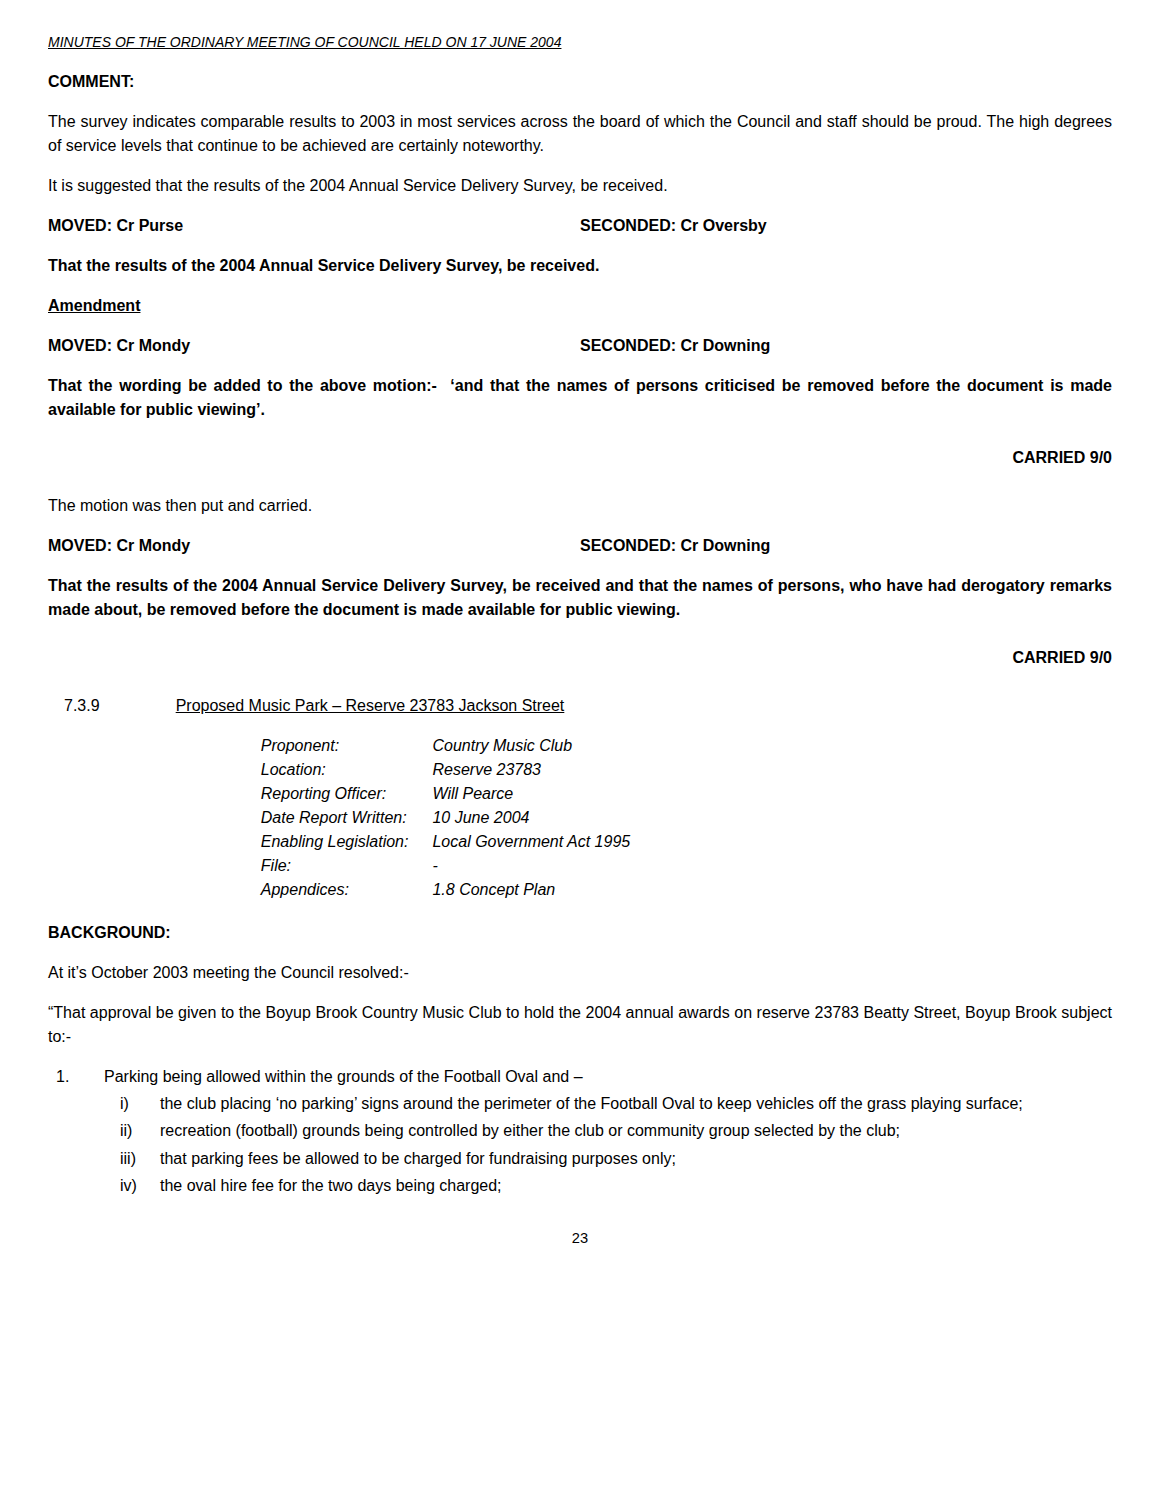MINUTES OF THE ORDINARY MEETING OF COUNCIL HELD ON 17 JUNE 2004
COMMENT:
The survey indicates comparable results to 2003 in most services across the board of which the Council and staff should be proud. The high degrees of service levels that continue to be achieved are certainly noteworthy.
It is suggested that the results of the 2004 Annual Service Delivery Survey, be received.
MOVED: Cr Purse
SECONDED: Cr Oversby
That the results of the 2004 Annual Service Delivery Survey, be received.
Amendment
MOVED: Cr Mondy
SECONDED: Cr Downing
That the wording be added to the above motion:- ‘and that the names of persons criticised be removed before the document is made available for public viewing’.
CARRIED 9/0
The motion was then put and carried.
MOVED: Cr Mondy
SECONDED: Cr Downing
That the results of the 2004 Annual Service Delivery Survey, be received and that the names of persons, who have had derogatory remarks made about, be removed before the document is made available for public viewing.
CARRIED 9/0
7.3.9
Proposed Music Park – Reserve 23783 Jackson Street
| Proponent: | Country Music Club |
| Location: | Reserve 23783 |
| Reporting Officer: | Will Pearce |
| Date Report Written: | 10 June 2004 |
| Enabling Legislation: | Local Government Act 1995 |
| File: | - |
| Appendices: | 1.8 Concept Plan |
BACKGROUND:
At it’s October 2003 meeting the Council resolved:-
“That approval be given to the Boyup Brook Country Music Club to hold the 2004 annual awards on reserve 23783 Beatty Street, Boyup Brook subject to:-
1. Parking being allowed within the grounds of the Football Oval and –
i) the club placing ‘no parking’ signs around the perimeter of the Football Oval to keep vehicles off the grass playing surface;
ii) recreation (football) grounds being controlled by either the club or community group selected by the club;
iii) that parking fees be allowed to be charged for fundraising purposes only;
iv) the oval hire fee for the two days being charged;
23